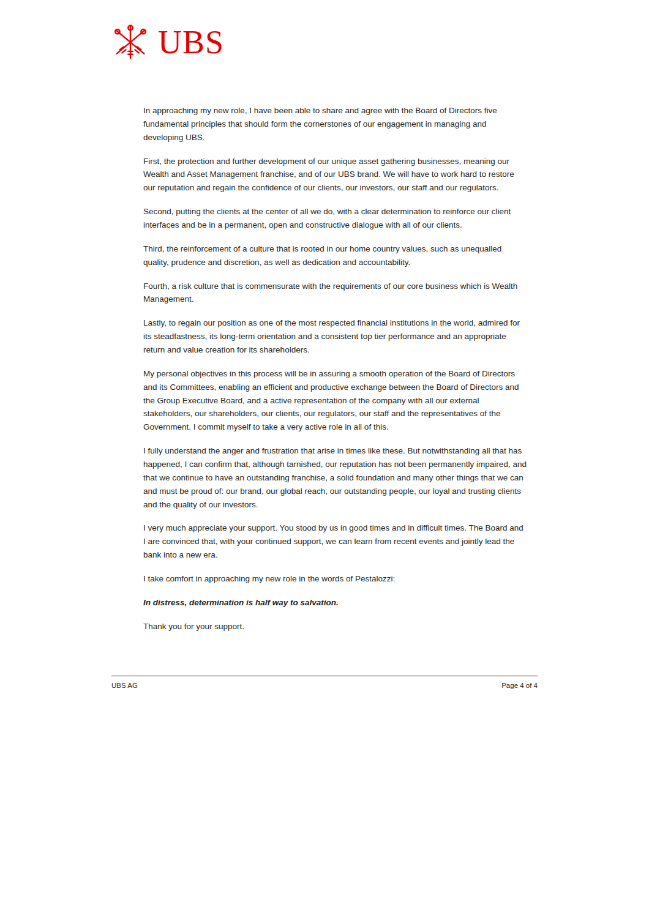UBS
In approaching my new role, I have been able to share and agree with the Board of Directors five fundamental principles that should form the cornerstones of our engagement in managing and developing UBS.
First, the protection and further development of our unique asset gathering businesses, meaning our Wealth and Asset Management franchise, and of our UBS brand. We will have to work hard to restore our reputation and regain the confidence of our clients, our investors, our staff and our regulators.
Second, putting the clients at the center of all we do, with a clear determination to reinforce our client interfaces and be in a permanent, open and constructive dialogue with all of our clients.
Third, the reinforcement of a culture that is rooted in our home country values, such as unequalled quality, prudence and discretion, as well as dedication and accountability.
Fourth, a risk culture that is commensurate with the requirements of our core business which is Wealth Management.
Lastly, to regain our position as one of the most respected financial institutions in the world, admired for its steadfastness, its long-term orientation and a consistent top tier performance and an appropriate return and value creation for its shareholders.
My personal objectives in this process will be in assuring a smooth operation of the Board of Directors and its Committees, enabling an efficient and productive exchange between the Board of Directors and the Group Executive Board, and a active representation of the company with all our external stakeholders, our shareholders, our clients, our regulators, our staff and the representatives of the Government. I commit myself to take a very active role in all of this.
I fully understand the anger and frustration that arise in times like these. But notwithstanding all that has happened, I can confirm that, although tarnished, our reputation has not been permanently impaired, and that we continue to have an outstanding franchise, a solid foundation and many other things that we can and must be proud of: our brand, our global reach, our outstanding people, our loyal and trusting clients and the quality of our investors.
I very much appreciate your support. You stood by us in good times and in difficult times. The Board and I are convinced that, with your continued support, we can learn from recent events and jointly lead the bank into a new era.
I take comfort in approaching my new role in the words of Pestalozzi:
In distress, determination is half way to salvation.
Thank you for your support.
UBS AG Page 4 of 4